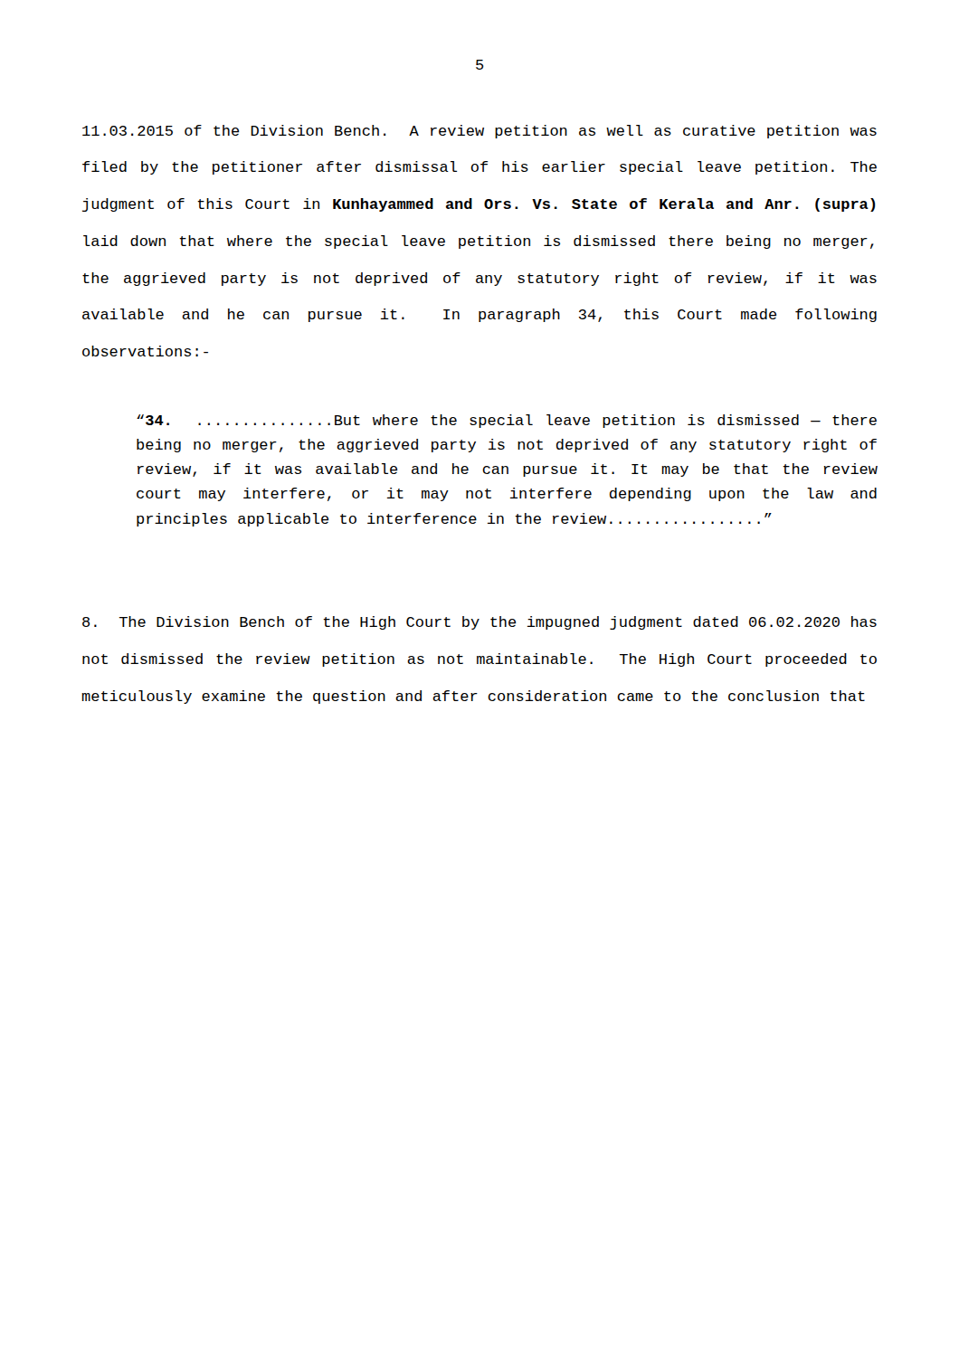5
11.03.2015 of the Division Bench. A review petition as well as curative petition was filed by the petitioner after dismissal of his earlier special leave petition. The judgment of this Court in Kunhayammed and Ors. Vs. State of Kerala and Anr. (supra) laid down that where the special leave petition is dismissed there being no merger, the aggrieved party is not deprived of any statutory right of review, if it was available and he can pursue it. In paragraph 34, this Court made following observations:-
“34. ...............But where the special leave petition is dismissed — there being no merger, the aggrieved party is not deprived of any statutory right of review, if it was available and he can pursue it. It may be that the review court may interfere, or it may not interfere depending upon the law and principles applicable to interference in the review.................”
8. The Division Bench of the High Court by the impugned judgment dated 06.02.2020 has not dismissed the review petition as not maintainable. The High Court proceeded to meticulously examine the question and after consideration came to the conclusion that